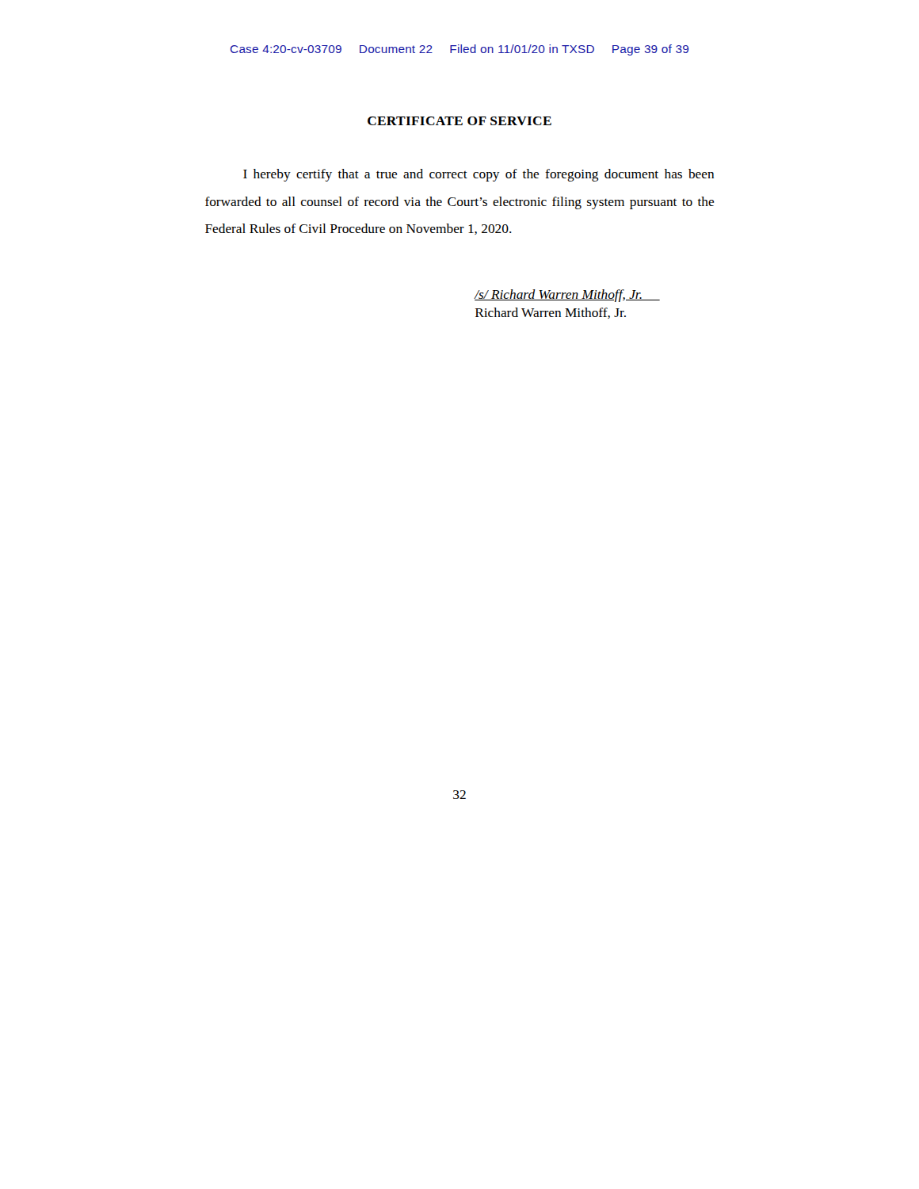Case 4:20-cv-03709 Document 22 Filed on 11/01/20 in TXSD Page 39 of 39
CERTIFICATE OF SERVICE
I hereby certify that a true and correct copy of the foregoing document has been forwarded to all counsel of record via the Court’s electronic filing system pursuant to the Federal Rules of Civil Procedure on November 1, 2020.
/s/ Richard Warren Mithoff, Jr.
Richard Warren Mithoff, Jr.
32